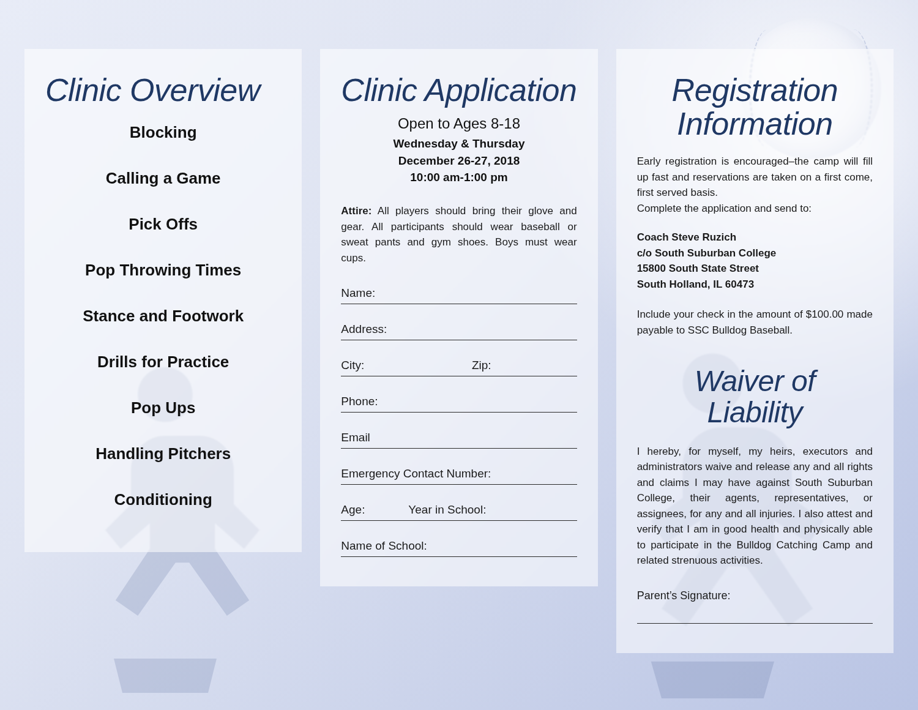Clinic Overview
Blocking
Calling a Game
Pick Offs
Pop Throwing Times
Stance and Footwork
Drills for Practice
Pop Ups
Handling Pitchers
Conditioning
Clinic Application
Open to Ages 8-18 Wednesday & Thursday December 26-27, 2018 10:00 am-1:00 pm
Attire: All players should bring their glove and gear. All participants should wear baseball or sweat pants and gym shoes. Boys must wear cups.
Name:
Address:
City: Zip:
Phone:
Email
Emergency Contact Number:
Age: Year in School:
Name of School:
Registration
Information
Early registration is encouraged–the camp will fill up fast and reservations are taken on a first come, first served basis.
Complete the application and send to:
Coach Steve Ruzich
c/o South Suburban College
15800 South State Street
South Holland, IL 60473
Include your check in the amount of $100.00 made payable to SSC Bulldog Baseball.
Waiver of
Liability
I hereby, for myself, my heirs, executors and administrators waive and release any and all rights and claims I may have against South Suburban College, their agents, representatives, or assignees, for any and all injuries. I also attest and verify that I am in good health and physically able to participate in the Bulldog Catching Camp and related strenuous activities.
Parent’s Signature: